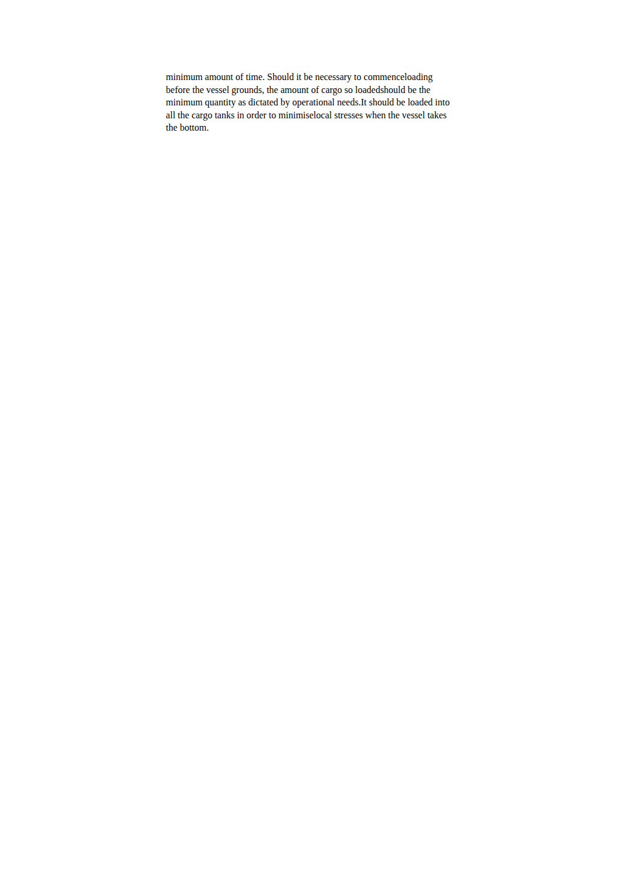minimum amount of time. Should it be necessary to commenceloading before the vessel grounds, the amount of cargo so loadedshould be the minimum quantity as dictated by operational needs.It should be loaded into all the cargo tanks in order to minimiselocal stresses when the vessel takes the bottom.